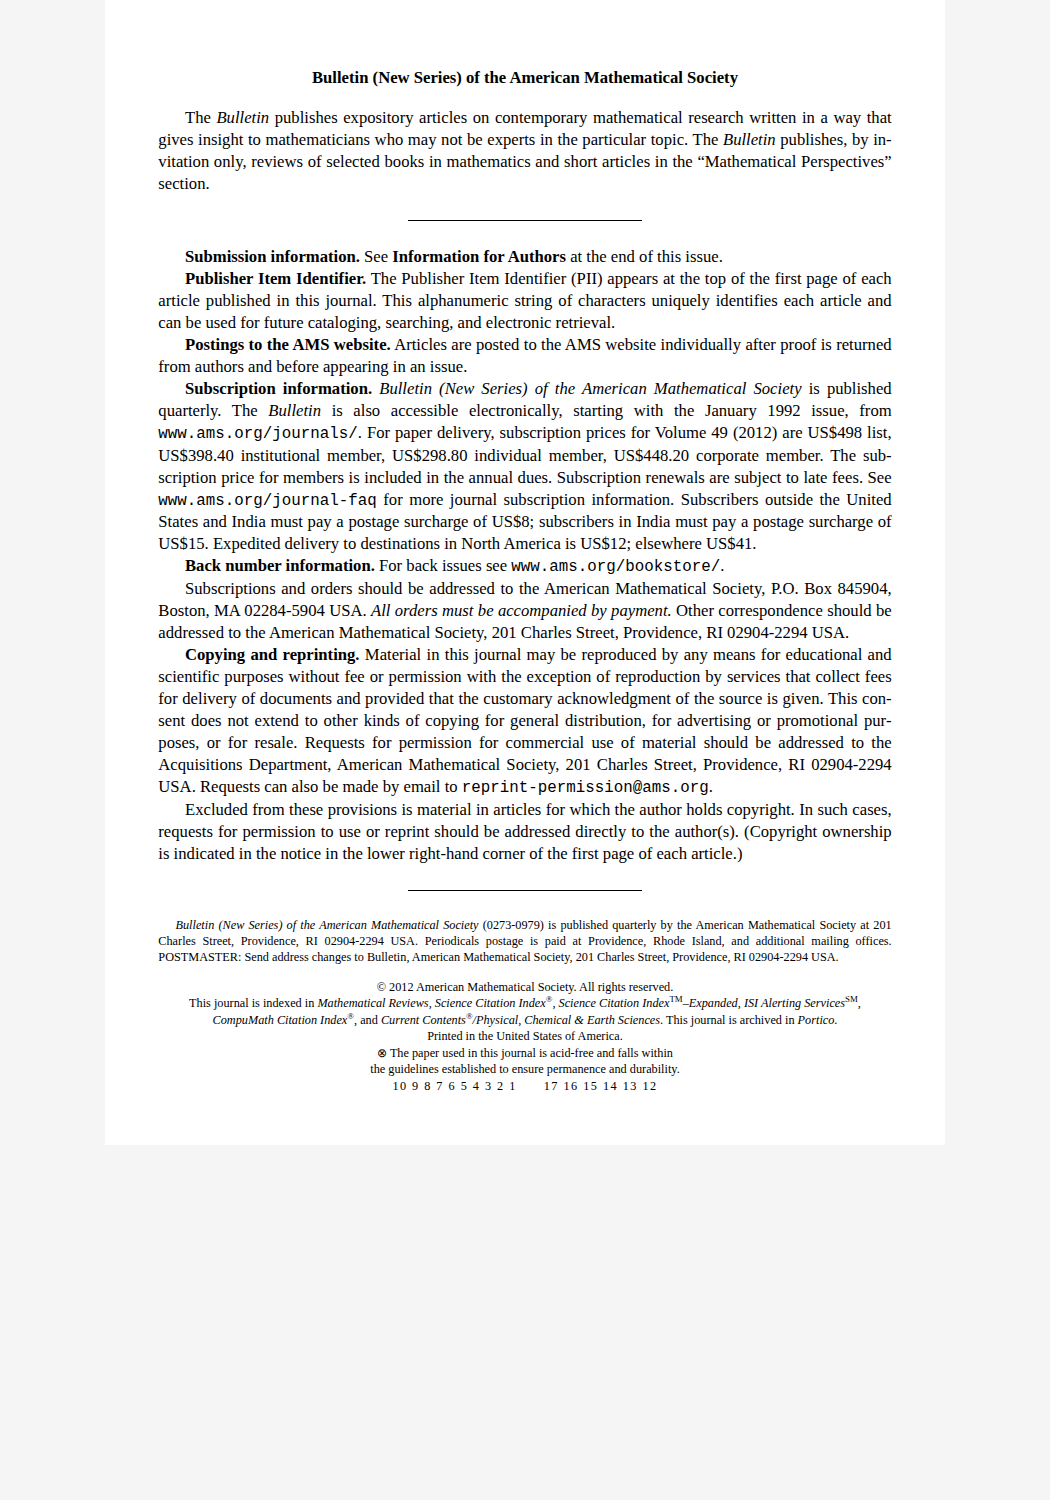Bulletin (New Series) of the American Mathematical Society
The Bulletin publishes expository articles on contemporary mathematical research written in a way that gives insight to mathematicians who may not be experts in the particular topic. The Bulletin publishes, by invitation only, reviews of selected books in mathematics and short articles in the “Mathematical Perspectives” section.
Submission information. See Information for Authors at the end of this issue.
Publisher Item Identifier. The Publisher Item Identifier (PII) appears at the top of the first page of each article published in this journal. This alphanumeric string of characters uniquely identifies each article and can be used for future cataloging, searching, and electronic retrieval.
Postings to the AMS website. Articles are posted to the AMS website individually after proof is returned from authors and before appearing in an issue.
Subscription information. Bulletin (New Series) of the American Mathematical Society is published quarterly. The Bulletin is also accessible electronically, starting with the January 1992 issue, from www.ams.org/journals/. For paper delivery, subscription prices for Volume 49 (2012) are US$498 list, US$398.40 institutional member, US$298.80 individual member, US$448.20 corporate member. The subscription price for members is included in the annual dues. Subscription renewals are subject to late fees. See www.ams.org/journal-faq for more journal subscription information. Subscribers outside the United States and India must pay a postage surcharge of US$8; subscribers in India must pay a postage surcharge of US$15. Expedited delivery to destinations in North America is US$12; elsewhere US$41.
Back number information. For back issues see www.ams.org/bookstore/.
Subscriptions and orders should be addressed to the American Mathematical Society, P.O. Box 845904, Boston, MA 02284-5904 USA. All orders must be accompanied by payment. Other correspondence should be addressed to the American Mathematical Society, 201 Charles Street, Providence, RI 02904-2294 USA.
Copying and reprinting. Material in this journal may be reproduced by any means for educational and scientific purposes without fee or permission with the exception of reproduction by services that collect fees for delivery of documents and provided that the customary acknowledgment of the source is given. This consent does not extend to other kinds of copying for general distribution, for advertising or promotional purposes, or for resale. Requests for permission for commercial use of material should be addressed to the Acquisitions Department, American Mathematical Society, 201 Charles Street, Providence, RI 02904-2294 USA. Requests can also be made by email to reprint-permission@ams.org.
Excluded from these provisions is material in articles for which the author holds copyright. In such cases, requests for permission to use or reprint should be addressed directly to the author(s). (Copyright ownership is indicated in the notice in the lower right-hand corner of the first page of each article.)
Bulletin (New Series) of the American Mathematical Society (0273-0979) is published quarterly by the American Mathematical Society at 201 Charles Street, Providence, RI 02904-2294 USA. Periodicals postage is paid at Providence, Rhode Island, and additional mailing offices. POSTMASTER: Send address changes to Bulletin, American Mathematical Society, 201 Charles Street, Providence, RI 02904-2294 USA.
© 2012 American Mathematical Society. All rights reserved.
This journal is indexed in Mathematical Reviews, Science Citation Index®, Science Citation IndexTM–Expanded, ISI Alerting ServicesSM, CompuMath Citation Index®, and Current Contents®/Physical, Chemical & Earth Sciences. This journal is archived in Portico.
Printed in the United States of America.
⊗ The paper used in this journal is acid-free and falls within
the guidelines established to ensure permanence and durability.
10 9 8 7 6 5 4 3 2 1 17 16 15 14 13 12